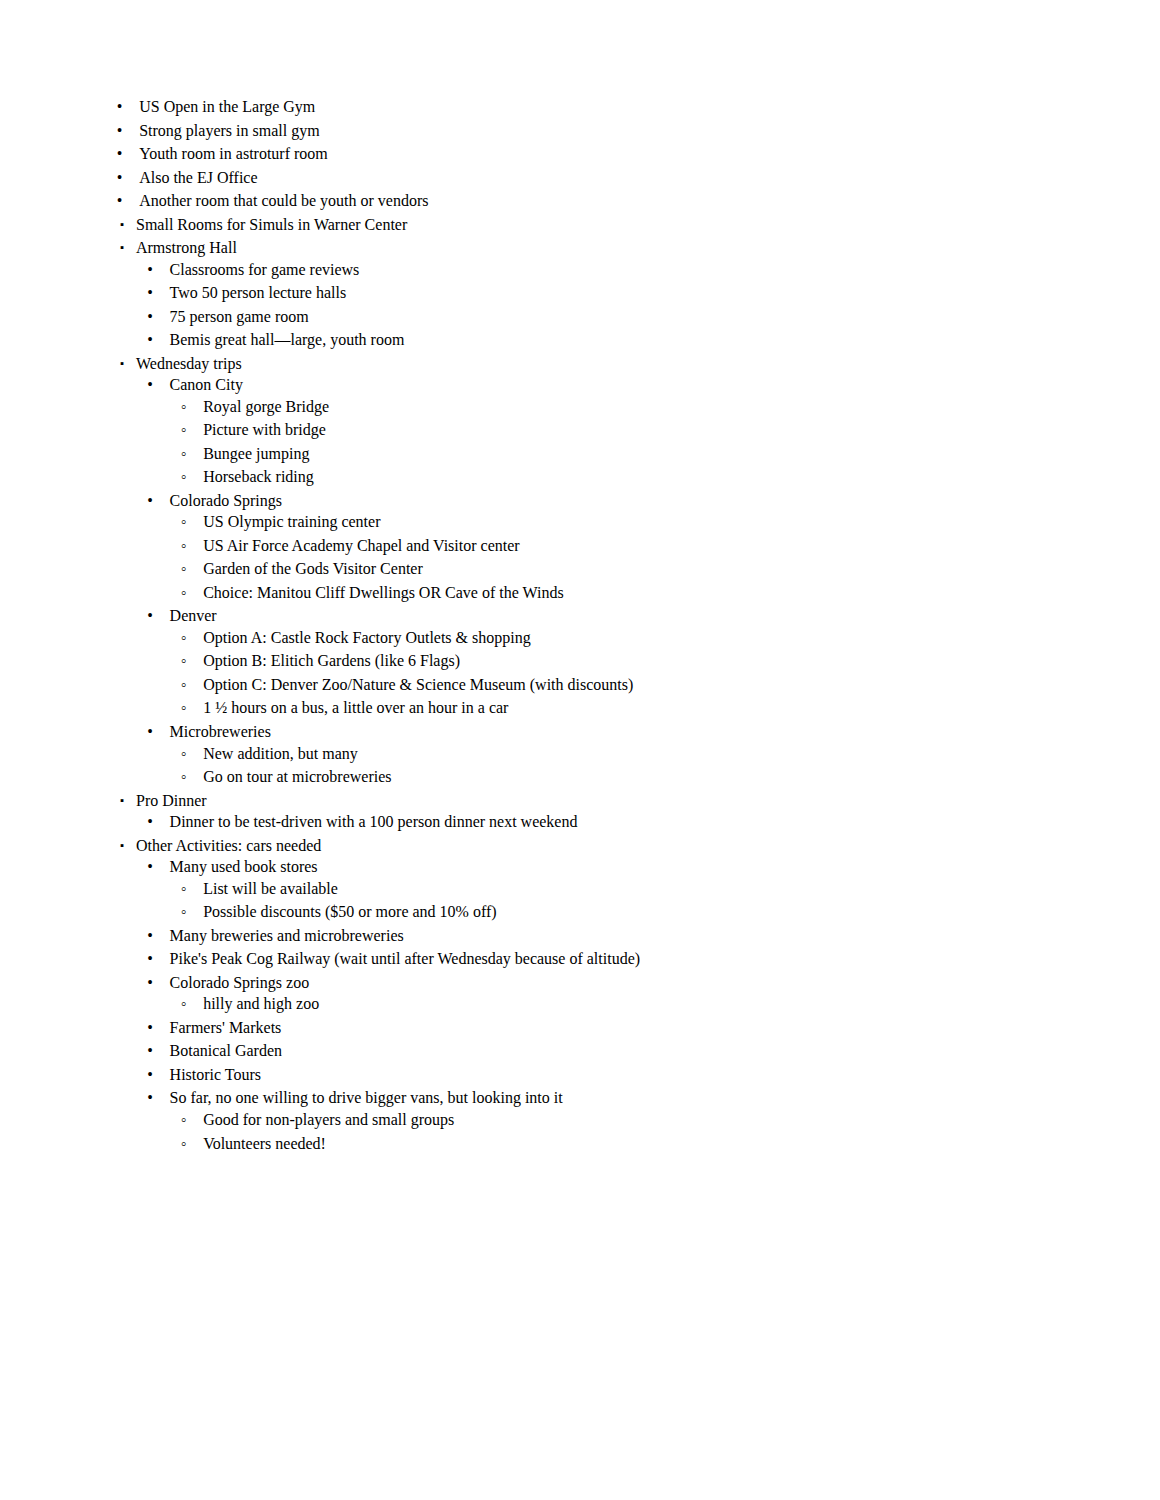US Open in the Large Gym
Strong players in small gym
Youth room in astroturf room
Also the EJ Office
Another room that could be youth or vendors
Small Rooms for Simuls in Warner Center
Armstrong Hall
Classrooms for game reviews
Two 50 person lecture halls
75 person game room
Bemis great hall—large, youth room
Wednesday trips
Canon City
Royal gorge Bridge
Picture with bridge
Bungee jumping
Horseback riding
Colorado Springs
US Olympic training center
US Air Force Academy Chapel and Visitor center
Garden of the Gods Visitor Center
Choice: Manitou Cliff Dwellings OR Cave of the Winds
Denver
Option A: Castle Rock Factory Outlets & shopping
Option B: Elitich Gardens (like 6 Flags)
Option C: Denver Zoo/Nature & Science Museum (with discounts)
1 ½ hours on a bus, a little over an hour in a car
Microbreweries
New addition, but many
Go on tour at microbreweries
Pro Dinner
Dinner to be test-driven with a 100 person dinner next weekend
Other Activities: cars needed
Many used book stores
List will be available
Possible discounts ($50 or more and 10% off)
Many breweries and microbreweries
Pike's Peak Cog Railway (wait until after Wednesday because of altitude)
Colorado Springs zoo
hilly and high zoo
Farmers' Markets
Botanical Garden
Historic Tours
So far, no one willing to drive bigger vans, but looking into it
Good for non-players and small groups
Volunteers needed!